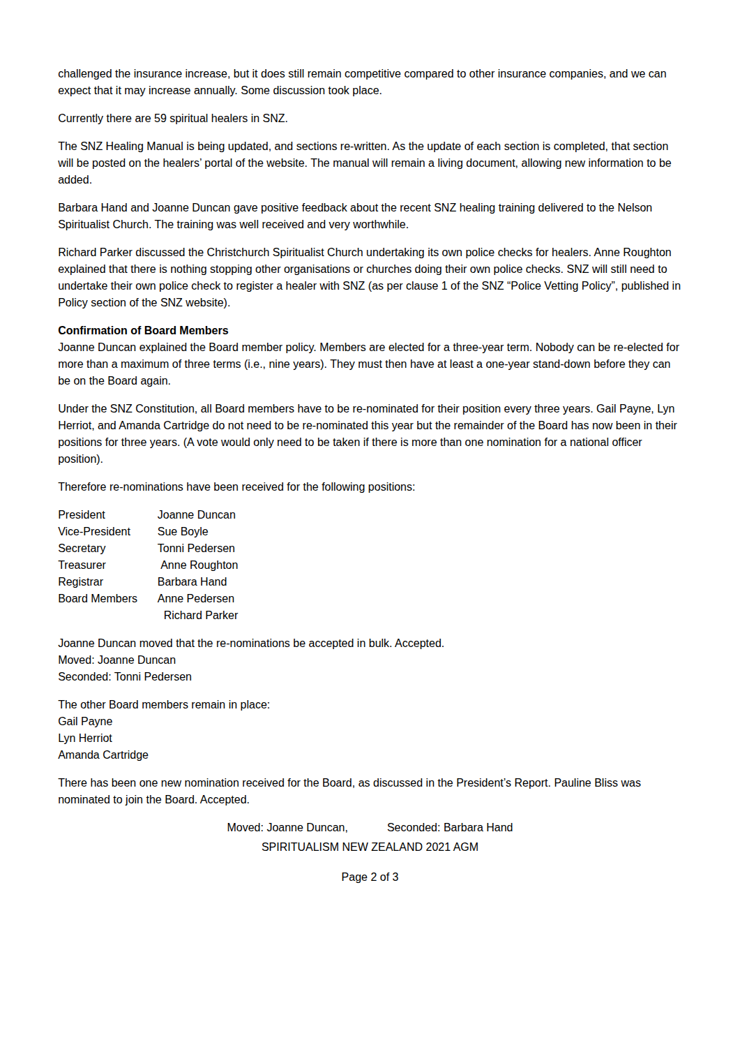challenged the insurance increase, but it does still remain competitive compared to other insurance companies, and we can expect that it may increase annually. Some discussion took place.
Currently there are 59 spiritual healers in SNZ.
The SNZ Healing Manual is being updated, and sections re-written. As the update of each section is completed, that section will be posted on the healers’ portal of the website. The manual will remain a living document, allowing new information to be added.
Barbara Hand and Joanne Duncan gave positive feedback about the recent SNZ healing training delivered to the Nelson Spiritualist Church. The training was well received and very worthwhile.
Richard Parker discussed the Christchurch Spiritualist Church undertaking its own police checks for healers. Anne Roughton explained that there is nothing stopping other organisations or churches doing their own police checks. SNZ will still need to undertake their own police check to register a healer with SNZ (as per clause 1 of the SNZ “Police Vetting Policy”, published in Policy section of the SNZ website).
Confirmation of Board Members
Joanne Duncan explained the Board member policy. Members are elected for a three-year term. Nobody can be re-elected for more than a maximum of three terms (i.e., nine years). They must then have at least a one-year stand-down before they can be on the Board again.
Under the SNZ Constitution, all Board members have to be re-nominated for their position every three years. Gail Payne, Lyn Herriot, and Amanda Cartridge do not need to be re-nominated this year but the remainder of the Board has now been in their positions for three years. (A vote would only need to be taken if there is more than one nomination for a national officer position).
Therefore re-nominations have been received for the following positions:
| President | Joanne Duncan |
| Vice-President | Sue Boyle |
| Secretary | Tonni Pedersen |
| Treasurer | Anne Roughton |
| Registrar | Barbara Hand |
| Board Members | Anne Pedersen |
| | Richard Parker |
Joanne Duncan moved that the re-nominations be accepted in bulk. Accepted.
Moved: Joanne Duncan
Seconded: Tonni Pedersen
The other Board members remain in place:
Gail Payne
Lyn Herriot
Amanda Cartridge
There has been one new nomination received for the Board, as discussed in the President’s Report. Pauline Bliss was nominated to join the Board. Accepted.
Moved: Joanne Duncan, Seconded: Barbara Hand
SPIRITUALISM NEW ZEALAND 2021 AGM
Page 2 of 3